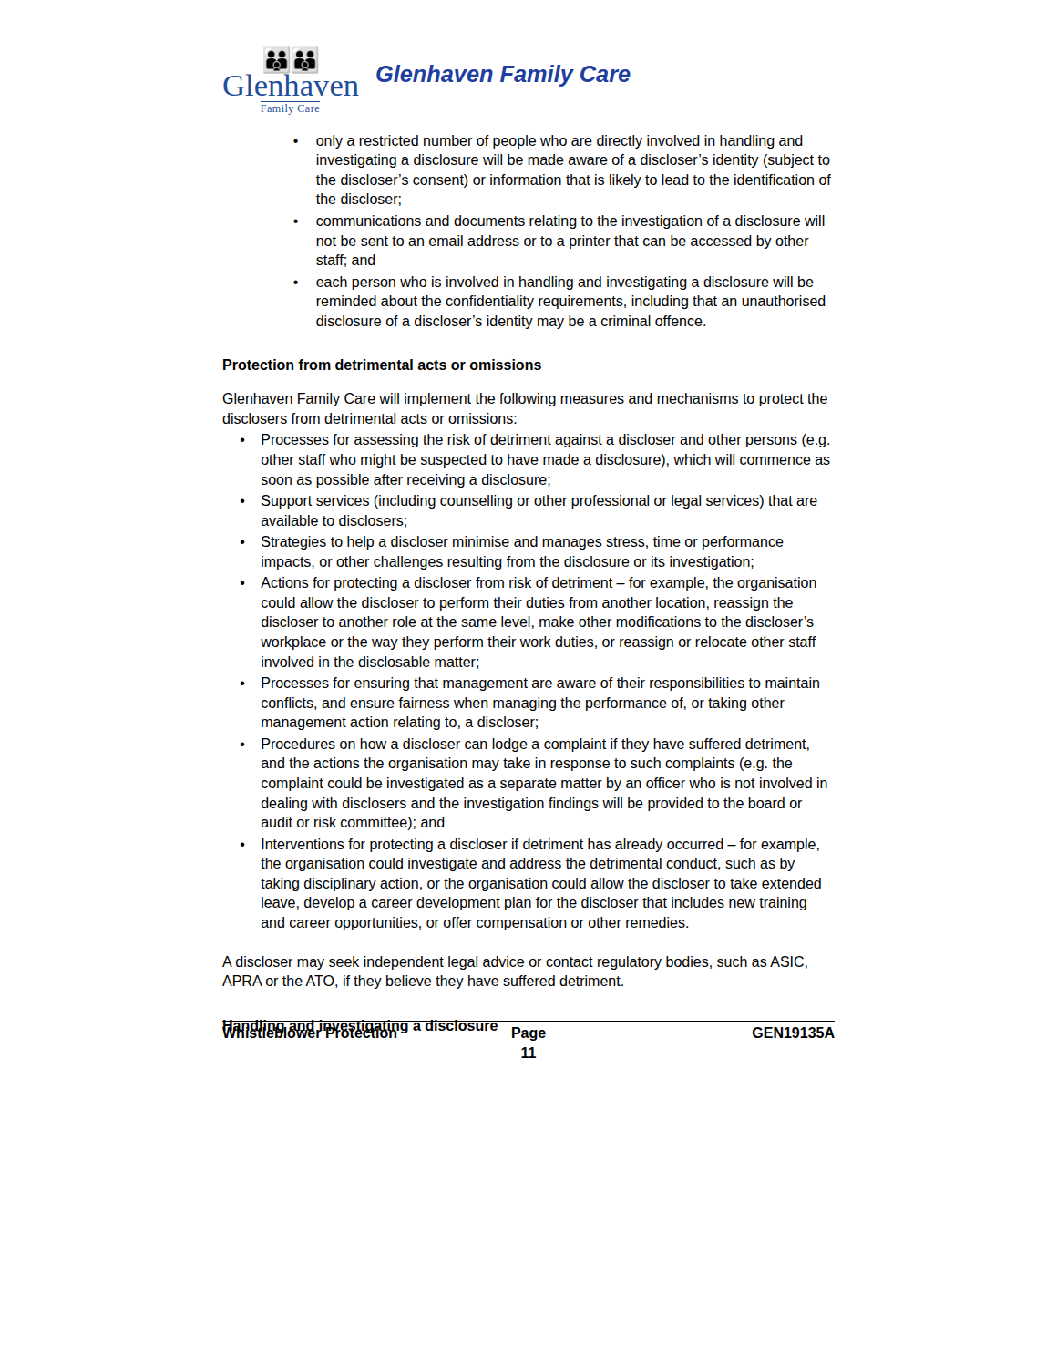👪👪
Glenhaven
Family Care
Glenhaven Family Care
only a restricted number of people who are directly involved in handling and investigating a disclosure will be made aware of a discloser’s identity (subject to the discloser’s consent) or information that is likely to lead to the identification of the discloser;
communications and documents relating to the investigation of a disclosure will not be sent to an email address or to a printer that can be accessed by other staff; and
each person who is involved in handling and investigating a disclosure will be reminded about the confidentiality requirements, including that an unauthorised disclosure of a discloser’s identity may be a criminal offence.
Protection from detrimental acts or omissions
Glenhaven Family Care will implement the following measures and mechanisms to protect the disclosers from detrimental acts or omissions:
Processes for assessing the risk of detriment against a discloser and other persons (e.g. other staff who might be suspected to have made a disclosure), which will commence as soon as possible after receiving a disclosure;
Support services (including counselling or other professional or legal services) that are available to disclosers;
Strategies to help a discloser minimise and manages stress, time or performance impacts, or other challenges resulting from the disclosure or its investigation;
Actions for protecting a discloser from risk of detriment – for example, the organisation could allow the discloser to perform their duties from another location, reassign the discloser to another role at the same level, make other modifications to the discloser’s workplace or the way they perform their work duties, or reassign or relocate other staff involved in the disclosable matter;
Processes for ensuring that management are aware of their responsibilities to maintain conflicts, and ensure fairness when managing the performance of, or taking other management action relating to, a discloser;
Procedures on how a discloser can lodge a complaint if they have suffered detriment, and the actions the organisation may take in response to such complaints (e.g. the complaint could be investigated as a separate matter by an officer who is not involved in dealing with disclosers and the investigation findings will be provided to the board or audit or risk committee); and
Interventions for protecting a discloser if detriment has already occurred – for example, the organisation could investigate and address the detrimental conduct, such as by taking disciplinary action, or the organisation could allow the discloser to take extended leave, develop a career development plan for the discloser that includes new training and career opportunities, or offer compensation or other remedies.
A discloser may seek independent legal advice or contact regulatory bodies, such as ASIC, APRA or the ATO, if they believe they have suffered detriment.
Handling and investigating a disclosure
Whistleblower Protection
Page 11
GEN19135A